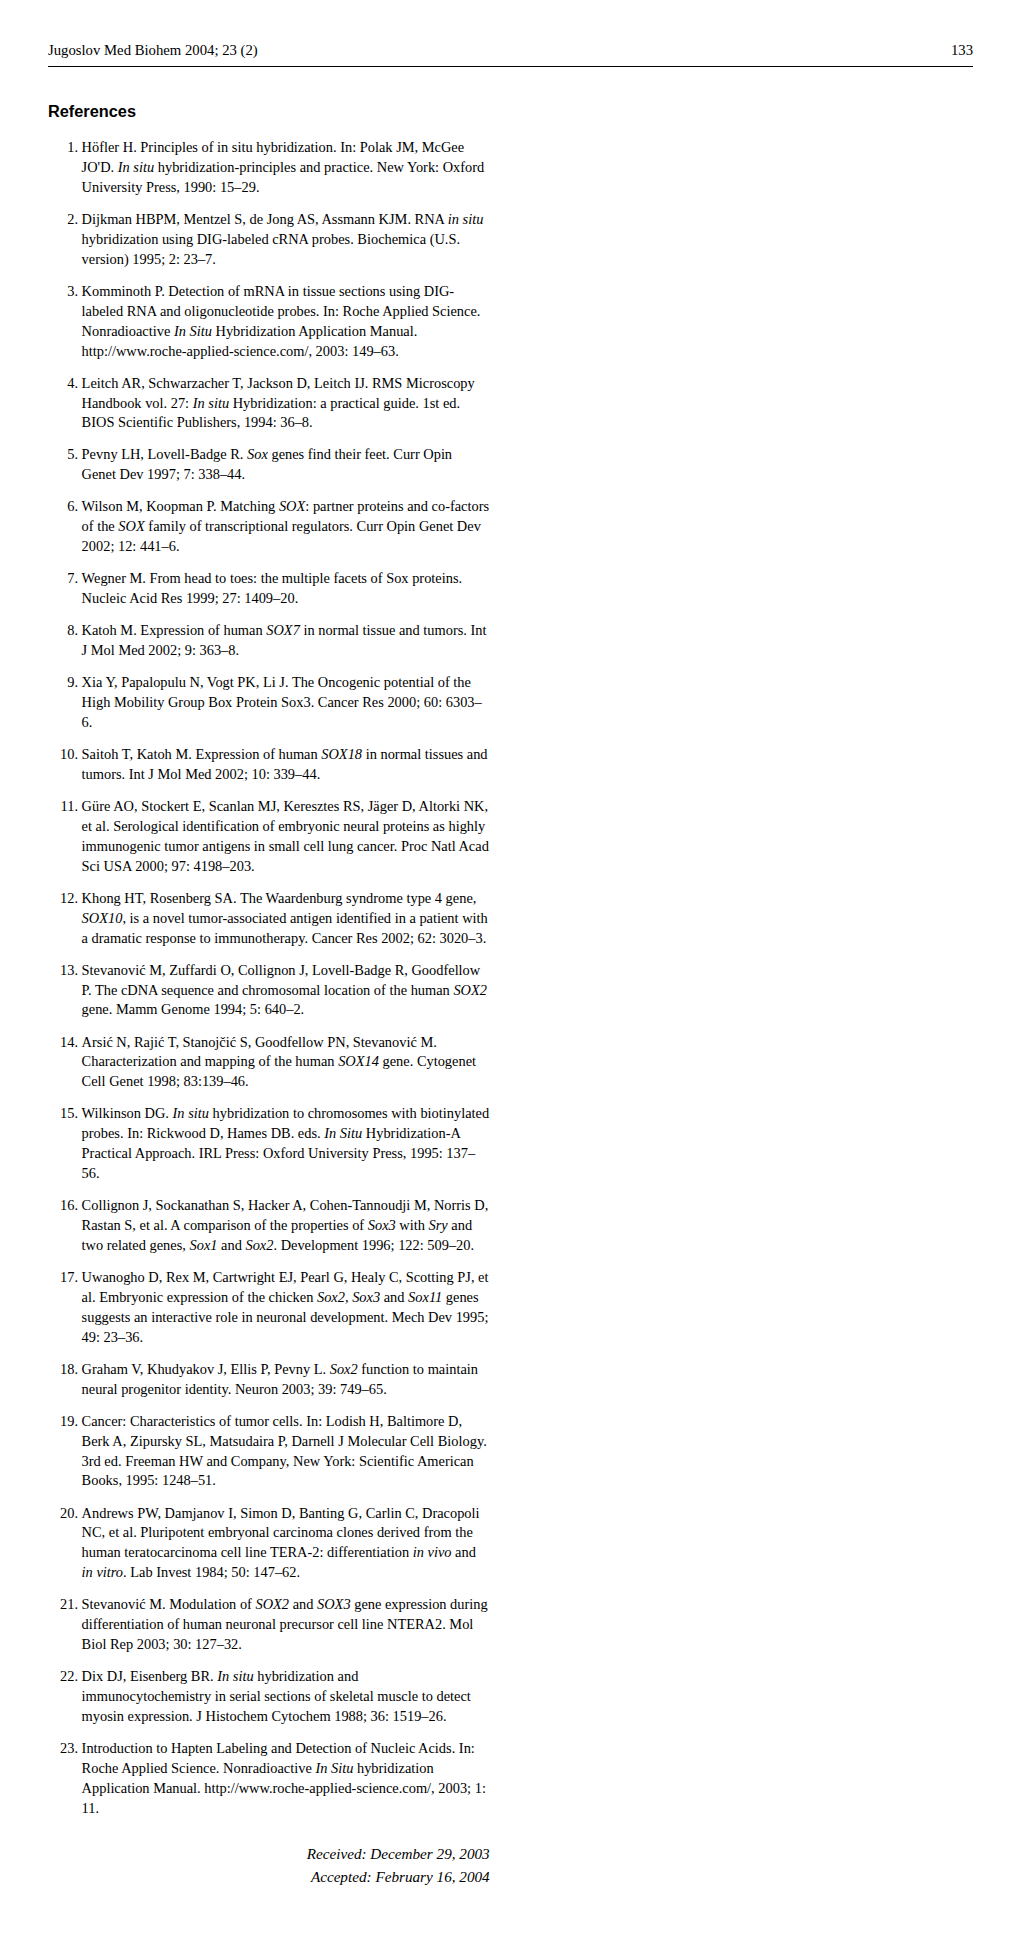Jugoslov Med Biohem 2004; 23 (2) 133
References
Höfler H. Principles of in situ hybridization. In: Polak JM, McGee JO'D. In situ hybridization-principles and practice. New York: Oxford University Press, 1990: 15–29.
Dijkman HBPM, Mentzel S, de Jong AS, Assmann KJM. RNA in situ hybridization using DIG-labeled cRNA probes. Biochemica (U.S. version) 1995; 2: 23–7.
Komminoth P. Detection of mRNA in tissue sections using DIG-labeled RNA and oligonucleotide probes. In: Roche Applied Science. Nonradioactive In Situ Hybridization Application Manual. http://www.roche-applied-science.com/, 2003: 149–63.
Leitch AR, Schwarzacher T, Jackson D, Leitch IJ. RMS Microscopy Handbook vol. 27: In situ Hybridization: a practical guide. 1st ed. BIOS Scientific Publishers, 1994: 36–8.
Pevny LH, Lovell-Badge R. Sox genes find their feet. Curr Opin Genet Dev 1997; 7: 338–44.
Wilson M, Koopman P. Matching SOX: partner proteins and co-factors of the SOX family of transcriptional regulators. Curr Opin Genet Dev 2002; 12: 441–6.
Wegner M. From head to toes: the multiple facets of Sox proteins. Nucleic Acid Res 1999; 27: 1409–20.
Katoh M. Expression of human SOX7 in normal tissue and tumors. Int J Mol Med 2002; 9: 363–8.
Xia Y, Papalopulu N, Vogt PK, Li J. The Oncogenic potential of the High Mobility Group Box Protein Sox3. Cancer Res 2000; 60: 6303–6.
Saitoh T, Katoh M. Expression of human SOX18 in normal tissues and tumors. Int J Mol Med 2002; 10: 339–44.
Güre AO, Stockert E, Scanlan MJ, Keresztes RS, Jäger D, Altorki NK, et al. Serological identification of embryonic neural proteins as highly immunogenic tumor antigens in small cell lung cancer. Proc Natl Acad Sci USA 2000; 97: 4198–203.
Khong HT, Rosenberg SA. The Waardenburg syndrome type 4 gene, SOX10, is a novel tumor-associated antigen identified in a patient with a dramatic response to immunotherapy. Cancer Res 2002; 62: 3020–3.
Stevanović M, Zuffardi O, Collignon J, Lovell-Badge R, Goodfellow P. The cDNA sequence and chromosomal location of the human SOX2 gene. Mamm Genome 1994; 5: 640–2.
Arsić N, Rajić T, Stanojčić S, Goodfellow PN, Stevanović M. Characterization and mapping of the human SOX14 gene. Cytogenet Cell Genet 1998; 83:139–46.
Wilkinson DG. In situ hybridization to chromosomes with biotinylated probes. In: Rickwood D, Hames DB. eds. In Situ Hybridization-A Practical Approach. IRL Press: Oxford University Press, 1995: 137–56.
Collignon J, Sockanathan S, Hacker A, Cohen-Tannoudji M, Norris D, Rastan S, et al. A comparison of the properties of Sox3 with Sry and two related genes, Sox1 and Sox2. Development 1996; 122: 509–20.
Uwanogho D, Rex M, Cartwright EJ, Pearl G, Healy C, Scotting PJ, et al. Embryonic expression of the chicken Sox2, Sox3 and Sox11 genes suggests an interactive role in neuronal development. Mech Dev 1995; 49: 23–36.
Graham V, Khudyakov J, Ellis P, Pevny L. Sox2 function to maintain neural progenitor identity. Neuron 2003; 39: 749–65.
Cancer: Characteristics of tumor cells. In: Lodish H, Baltimore D, Berk A, Zipursky SL, Matsudaira P, Darnell J Molecular Cell Biology. 3rd ed. Freeman HW and Company, New York: Scientific American Books, 1995: 1248–51.
Andrews PW, Damjanov I, Simon D, Banting G, Carlin C, Dracopoli NC, et al. Pluripotent embryonal carcinoma clones derived from the human teratocarcinoma cell line TERA-2: differentiation in vivo and in vitro. Lab Invest 1984; 50: 147–62.
Stevanović M. Modulation of SOX2 and SOX3 gene expression during differentiation of human neuronal precursor cell line NTERA2. Mol Biol Rep 2003; 30: 127–32.
Dix DJ, Eisenberg BR. In situ hybridization and immunocytochemistry in serial sections of skeletal muscle to detect myosin expression. J Histochem Cytochem 1988; 36: 1519–26.
Introduction to Hapten Labeling and Detection of Nucleic Acids. In: Roche Applied Science. Nonradioactive In Situ hybridization Application Manual. http://www.roche-applied-science.com/, 2003; 1: 11.
Received: December 29, 2003
Accepted: February 16, 2004